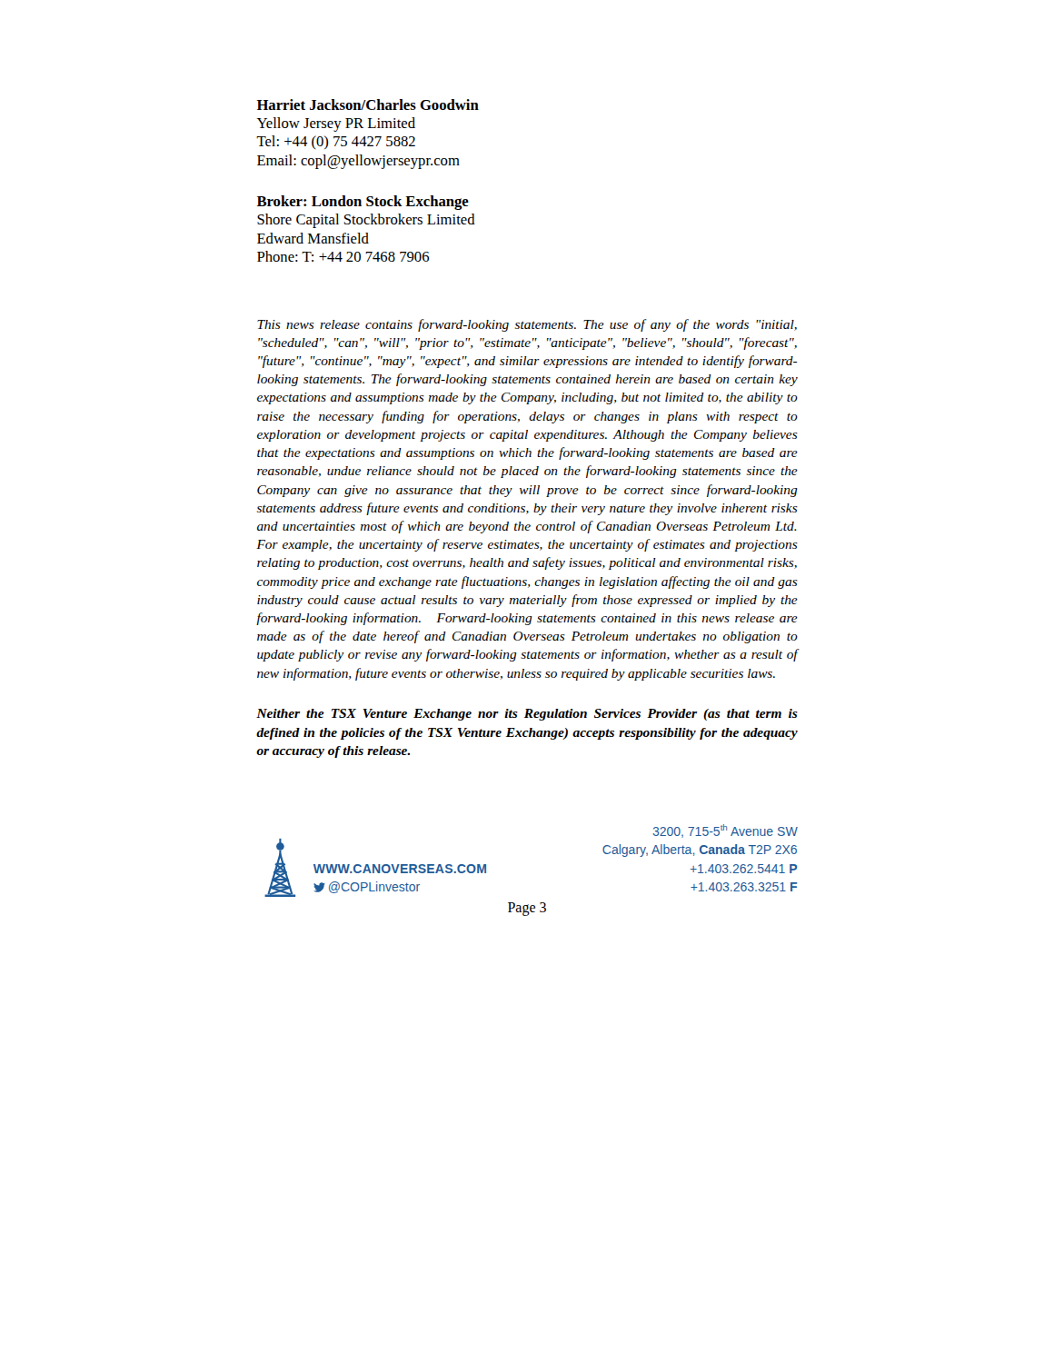Harriet Jackson/Charles Goodwin
Yellow Jersey PR Limited
Tel: +44 (0) 75 4427 5882
Email: copl@yellowjerseypr.com
Broker: London Stock Exchange
Shore Capital Stockbrokers Limited
Edward Mansfield
Phone: T: +44 20 7468 7906
This news release contains forward-looking statements. The use of any of the words "initial, "scheduled", "can", "will", "prior to", "estimate", "anticipate", "believe", "should", "forecast", "future", "continue", "may", "expect", and similar expressions are intended to identify forward-looking statements. The forward-looking statements contained herein are based on certain key expectations and assumptions made by the Company, including, but not limited to, the ability to raise the necessary funding for operations, delays or changes in plans with respect to exploration or development projects or capital expenditures. Although the Company believes that the expectations and assumptions on which the forward-looking statements are based are reasonable, undue reliance should not be placed on the forward-looking statements since the Company can give no assurance that they will prove to be correct since forward-looking statements address future events and conditions, by their very nature they involve inherent risks and uncertainties most of which are beyond the control of Canadian Overseas Petroleum Ltd. For example, the uncertainty of reserve estimates, the uncertainty of estimates and projections relating to production, cost overruns, health and safety issues, political and environmental risks, commodity price and exchange rate fluctuations, changes in legislation affecting the oil and gas industry could cause actual results to vary materially from those expressed or implied by the forward-looking information. Forward-looking statements contained in this news release are made as of the date hereof and Canadian Overseas Petroleum undertakes no obligation to update publicly or revise any forward-looking statements or information, whether as a result of new information, future events or otherwise, unless so required by applicable securities laws.
Neither the TSX Venture Exchange nor its Regulation Services Provider (as that term is defined in the policies of the TSX Venture Exchange) accepts responsibility for the adequacy or accuracy of this release.
WWW.CANOVERSEAS.COM
@COPLinvestor
3200, 715-5th Avenue SW
Calgary, Alberta, Canada T2P 2X6
+1.403.262.5441 P
+1.403.263.3251 F
Page 3